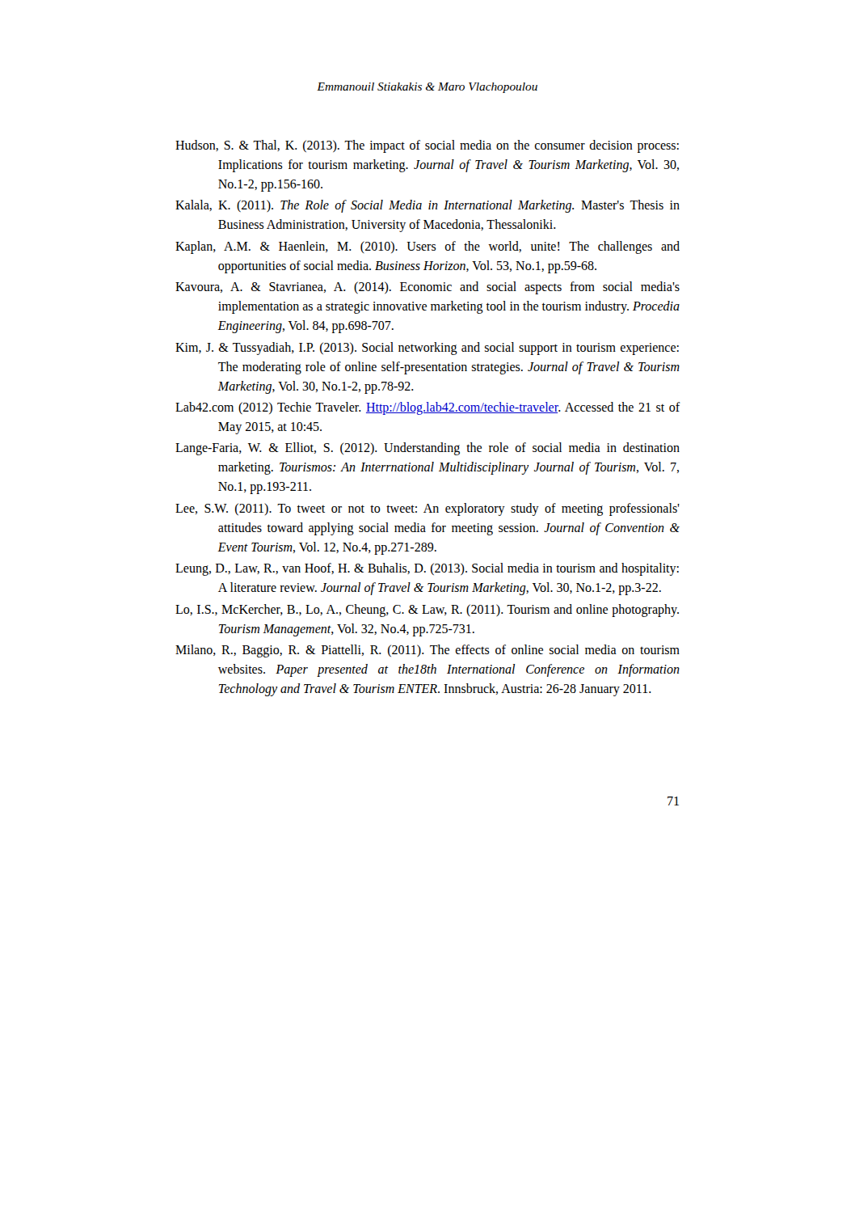Emmanouil Stiakakis & Maro Vlachopoulou
Hudson, S. & Thal, K. (2013). The impact of social media on the consumer decision process: Implications for tourism marketing. Journal of Travel & Tourism Marketing, Vol. 30, No.1-2, pp.156-160.
Kalala, K. (2011). The Role of Social Media in International Marketing. Master's Thesis in Business Administration, University of Macedonia, Thessaloniki.
Kaplan, A.M. & Haenlein, M. (2010). Users of the world, unite! The challenges and opportunities of social media. Business Horizon, Vol. 53, No.1, pp.59-68.
Kavoura, A. & Stavrianea, A. (2014). Economic and social aspects from social media's implementation as a strategic innovative marketing tool in the tourism industry. Procedia Engineering, Vol. 84, pp.698-707.
Kim, J. & Tussyadiah, I.P. (2013). Social networking and social support in tourism experience: The moderating role of online self-presentation strategies. Journal of Travel & Tourism Marketing, Vol. 30, No.1-2, pp.78-92.
Lab42.com (2012) Techie Traveler. Http://blog.lab42.com/techie-traveler. Accessed the 21 st of May 2015, at 10:45.
Lange-Faria, W. & Elliot, S. (2012). Understanding the role of social media in destination marketing. Tourismos: An Interrnational Multidisciplinary Journal of Tourism, Vol. 7, No.1, pp.193-211.
Lee, S.W. (2011). To tweet or not to tweet: An exploratory study of meeting professionals' attitudes toward applying social media for meeting session. Journal of Convention & Event Tourism, Vol. 12, No.4, pp.271-289.
Leung, D., Law, R., van Hoof, H. & Buhalis, D. (2013). Social media in tourism and hospitality: A literature review. Journal of Travel & Tourism Marketing, Vol. 30, No.1-2, pp.3-22.
Lo, I.S., McKercher, B., Lo, A., Cheung, C. & Law, R. (2011). Tourism and online photography. Tourism Management, Vol. 32, No.4, pp.725-731.
Milano, R., Baggio, R. & Piattelli, R. (2011). The effects of online social media on tourism websites. Paper presented at the18th International Conference on Information Technology and Travel & Tourism ENTER. Innsbruck, Austria: 26-28 January 2011.
71